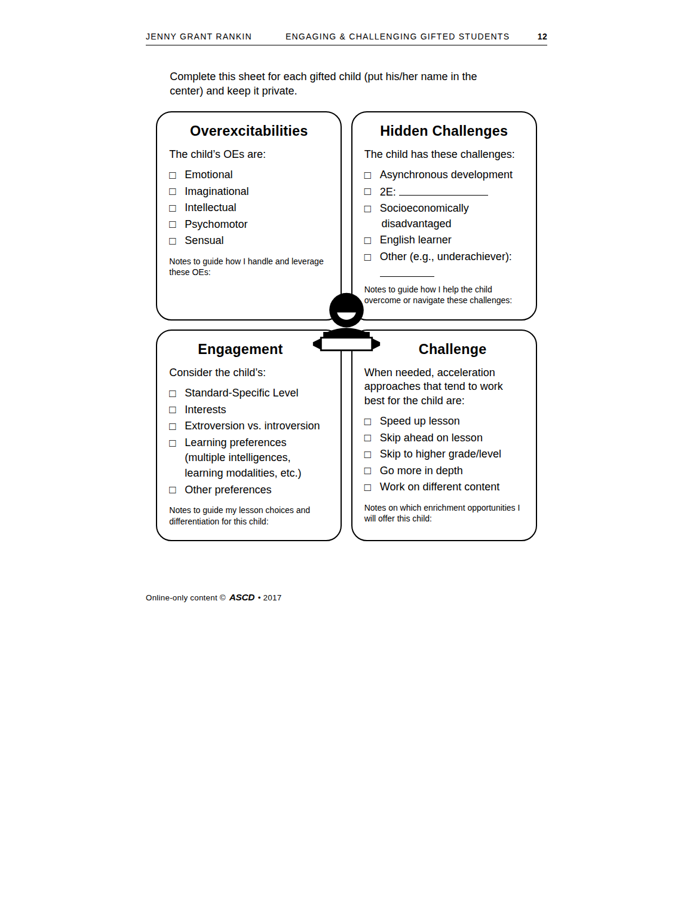Jenny Grant Rankin Engaging & Challenging Gifted Students 12
Complete this sheet for each gifted child (put his/her name in the center) and keep it private.
Overexcitabilities
The child’s OEs are:
Emotional
Imaginational
Intellectual
Psychomotor
Sensual
Notes to guide how I handle and leverage these OEs:
Hidden Challenges
The child has these challenges:
Asynchronous development
2E:
Socioeconomicallydisadvantaged
English learner
Other (e.g., underachiever):
Notes to guide how I help the child overcome or navigate these challenges:
Engagement
Consider the child’s:
Standard-Specific Level
Interests
Extroversion vs. introversion
Learning preferences (multiple intelligences, learning modalities, etc.)
Other preferences
Notes to guide my lesson choices and differentiation for this child:
Challenge
When needed, acceleration approaches that tend to work best for the child are:
Speed up lesson
Skip ahead on lesson
Skip to higher grade/level
Go more in depth
Work on different content
Notes on which enrichment opportunities I will offer this child:
Online-only content © ASCD • 2017